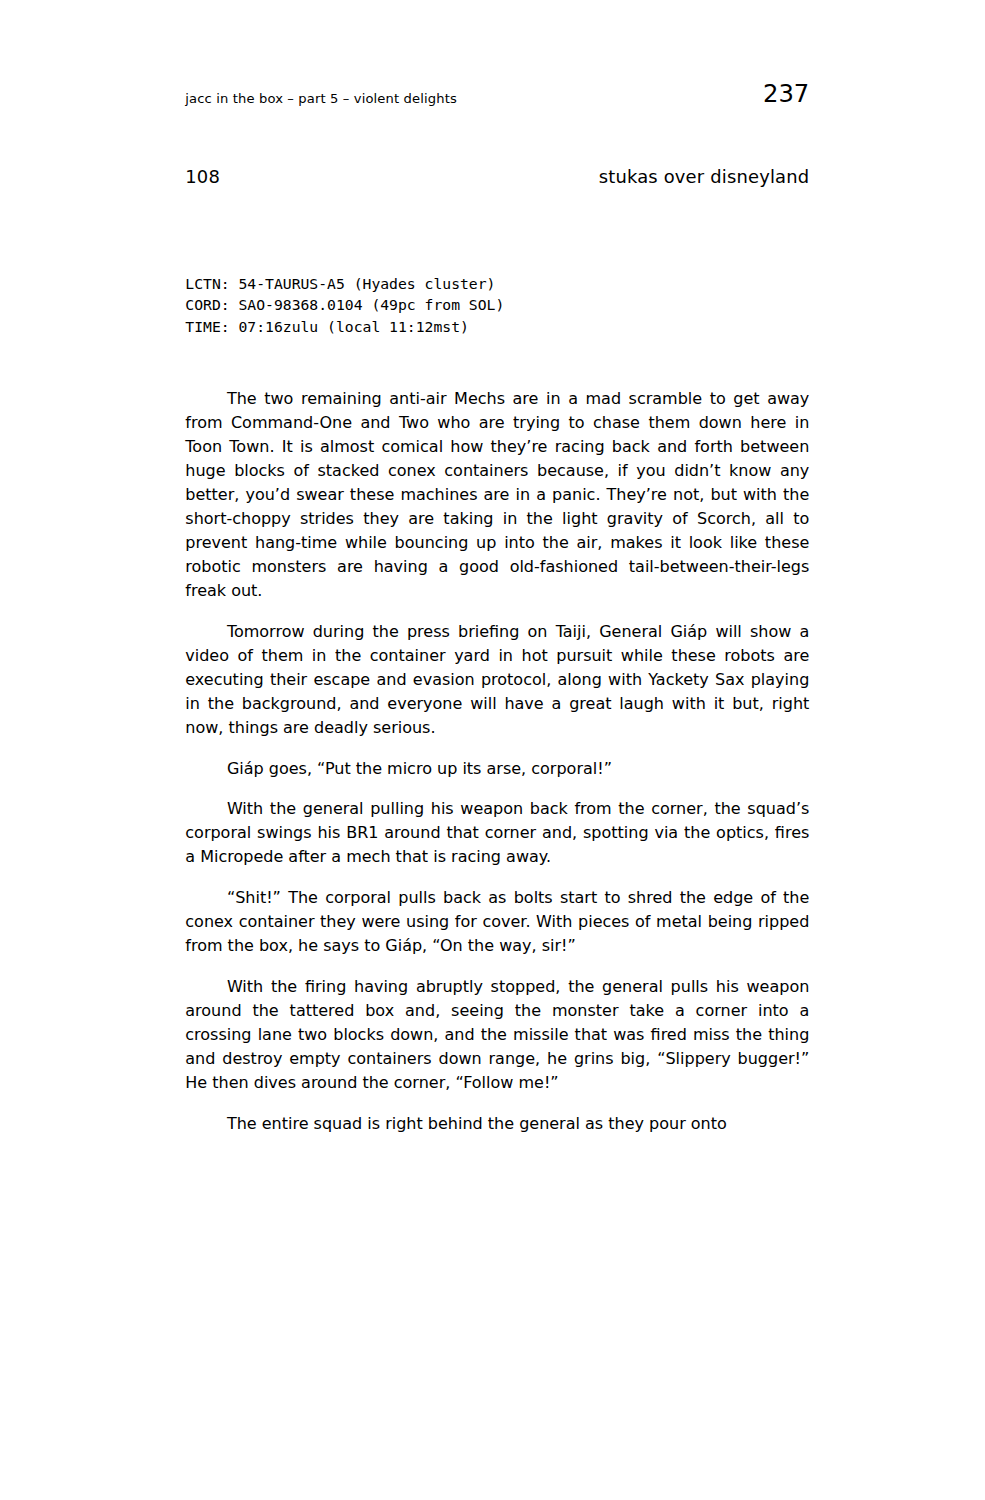jacc in the box – part 5 – violent delights
237
108 stukas over disneyland
LCTN: 54-TAURUS-A5 (Hyades cluster)
CORD: SAO-98368.0104 (49pc from SOL)
TIME: 07:16zulu (local 11:12mst)
The two remaining anti-air Mechs are in a mad scramble to get away from Command-One and Two who are trying to chase them down here in Toon Town. It is almost comical how they’re racing back and forth between huge blocks of stacked conex containers because, if you didn’t know any better, you’d swear these machines are in a panic. They’re not, but with the short-choppy strides they are taking in the light gravity of Scorch, all to prevent hang-time while bouncing up into the air, makes it look like these robotic monsters are having a good old-fashioned tail-between-their-legs freak out.
Tomorrow during the press briefing on Taiji, General Giáp will show a video of them in the container yard in hot pursuit while these robots are executing their escape and evasion protocol, along with Yackety Sax playing in the background, and everyone will have a great laugh with it but, right now, things are deadly serious.
Giáp goes, “Put the micro up its arse, corporal!”
With the general pulling his weapon back from the corner, the squad’s corporal swings his BR1 around that corner and, spotting via the optics, fires a Micropede after a mech that is racing away.
“Shit!” The corporal pulls back as bolts start to shred the edge of the conex container they were using for cover. With pieces of metal being ripped from the box, he says to Giáp, “On the way, sir!”
With the firing having abruptly stopped, the general pulls his weapon around the tattered box and, seeing the monster take a corner into a crossing lane two blocks down, and the missile that was fired miss the thing and destroy empty containers down range, he grins big, “Slippery bugger!” He then dives around the corner, “Follow me!”
The entire squad is right behind the general as they pour onto